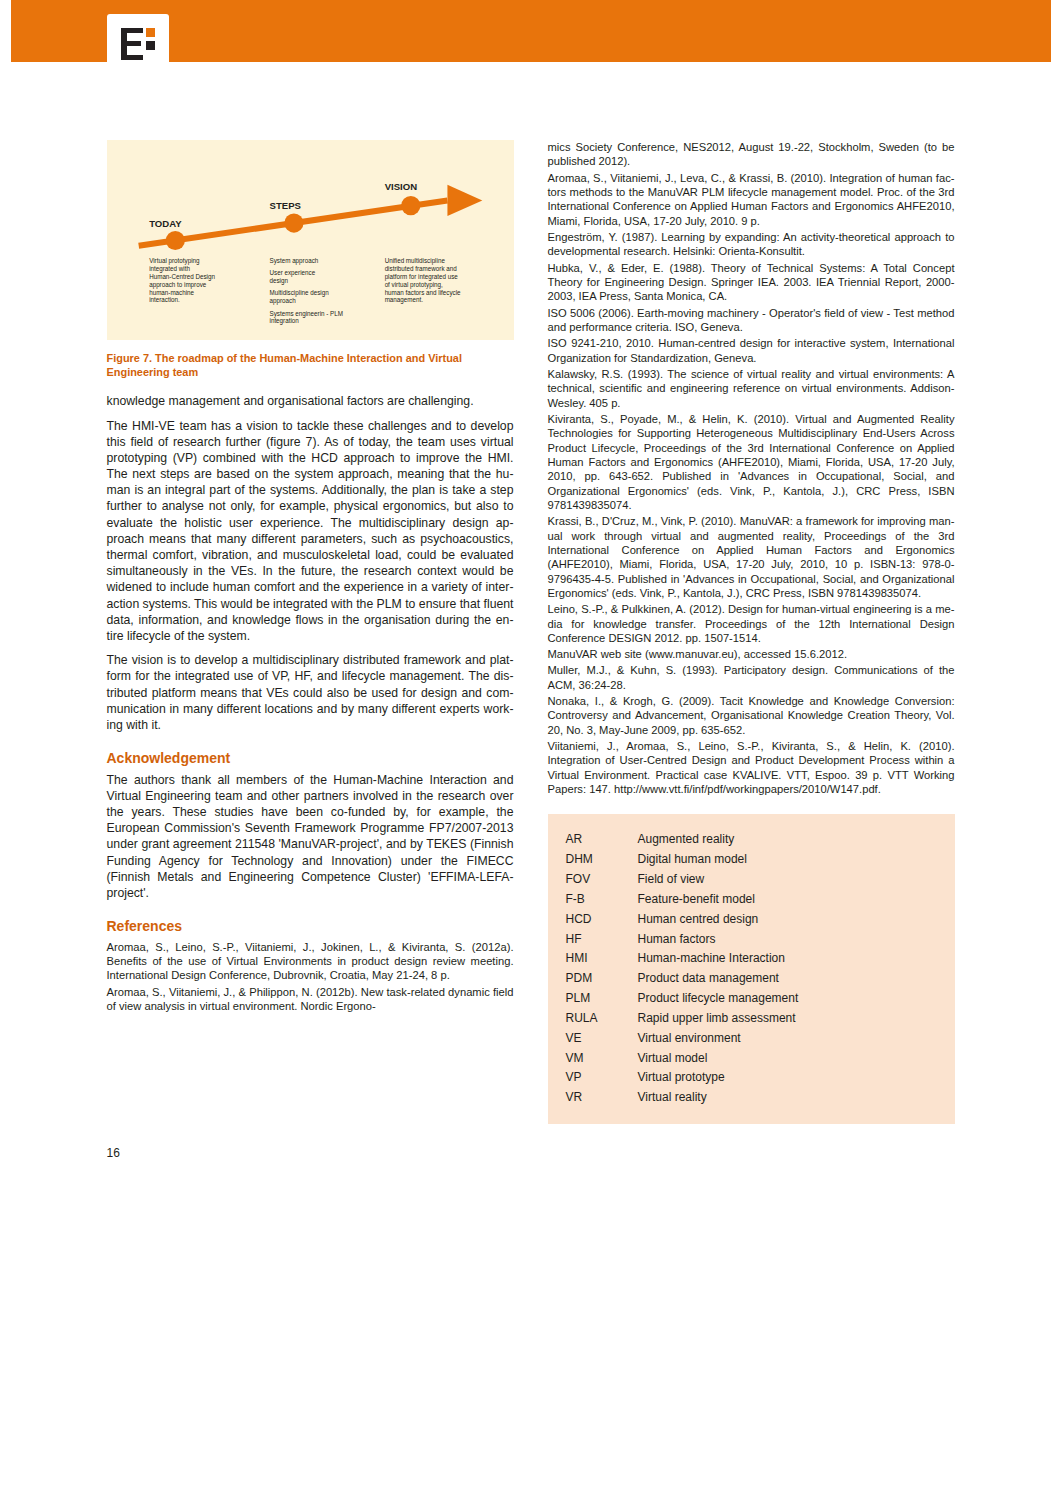TODAY STEPS VISION Virtual prototyping integrated with Human-Centred Design approach to improve human-machine interaction. System approach User experience design Multidiscipline design approach Systems engineerin - PLM integration Unified multidiscipline distributed framework and platform for integrated use of virtual prototyping, human factors and lifecycle management.
Figure 7. The roadmap of the Human-Machine Interaction and Virtual Engineering team
knowledge management and organisational factors are challenging.
The HMI-VE team has a vision to tackle these challenges and to develop this field of research further (figure 7). As of today, the team uses virtual prototyping (VP) combined with the HCD approach to improve the HMI. The next steps are based on the system approach, meaning that the human is an integral part of the systems. Additionally, the plan is take a step further to analyse not only, for example, physical ergonomics, but also to evaluate the holistic user experience. The multidisciplinary design approach means that many different parameters, such as psychoacoustics, thermal comfort, vibration, and musculoskeletal load, could be evaluated simultaneously in the VEs. In the future, the research context would be widened to include human comfort and the experience in a variety of interaction systems. This would be integrated with the PLM to ensure that fluent data, information, and knowledge flows in the organisation during the entire lifecycle of the system.
The vision is to develop a multidisciplinary distributed framework and platform for the integrated use of VP, HF, and lifecycle management. The distributed platform means that VEs could also be used for design and communication in many different locations and by many different experts working with it.
Acknowledgement
The authors thank all members of the Human-Machine Interaction and Virtual Engineering team and other partners involved in the research over the years. These studies have been co-funded by, for example, the European Commission's Seventh Framework Programme FP7/2007-2013 under grant agreement 211548 'ManuVAR-project', and by TEKES (Finnish Funding Agency for Technology and Innovation) under the FIMECC (Finnish Metals and Engineering Competence Cluster) 'EFFIMA-LEFA-project'.
References
Aromaa, S., Leino, S.-P., Viitaniemi, J., Jokinen, L., & Kiviranta, S. (2012a). Benefits of the use of Virtual Environments in product design review meeting. International Design Conference, Dubrovnik, Croatia, May 21-24, 8 p.
Aromaa, S., Viitaniemi, J., & Philippon, N. (2012b). New task-related dynamic field of view analysis in virtual environment. Nordic Ergono-
mics Society Conference, NES2012, August 19.-22, Stockholm, Sweden (to be published 2012).
Aromaa, S., Viitaniemi, J., Leva, C., & Krassi, B. (2010). Integration of human factors methods to the ManuVAR PLM lifecycle management model. Proc. of the 3rd International Conference on Applied Human Factors and Ergonomics AHFE2010, Miami, Florida, USA, 17-20 July, 2010. 9 p.
Engeström, Y. (1987). Learning by expanding: An activity-theoretical approach to developmental research. Helsinki: Orienta-Konsultit.
Hubka, V., & Eder, E. (1988). Theory of Technical Systems: A Total Concept Theory for Engineering Design. Springer IEA. 2003. IEA Triennial Report, 2000-2003, IEA Press, Santa Monica, CA.
ISO 5006 (2006). Earth-moving machinery - Operator's field of view - Test method and performance criteria. ISO, Geneva.
ISO 9241-210, 2010. Human-centred design for interactive system, International Organization for Standardization, Geneva.
Kalawsky, R.S. (1993). The science of virtual reality and virtual environments: A technical, scientific and engineering reference on virtual environments. Addison-Wesley. 405 p.
Kiviranta, S., Poyade, M., & Helin, K. (2010). Virtual and Augmented Reality Technologies for Supporting Heterogeneous Multidisciplinary End-Users Across Product Lifecycle, Proceedings of the 3rd International Conference on Applied Human Factors and Ergonomics (AHFE2010), Miami, Florida, USA, 17-20 July, 2010, pp. 643-652. Published in 'Advances in Occupational, Social, and Organizational Ergonomics' (eds. Vink, P., Kantola, J.), CRC Press, ISBN 9781439835074.
Krassi, B., D'Cruz, M., Vink, P. (2010). ManuVAR: a framework for improving manual work through virtual and augmented reality, Proceedings of the 3rd International Conference on Applied Human Factors and Ergonomics (AHFE2010), Miami, Florida, USA, 17-20 July, 2010, 10 p. ISBN-13: 978-0-9796435-4-5. Published in 'Advances in Occupational, Social, and Organizational Ergonomics' (eds. Vink, P., Kantola, J.), CRC Press, ISBN 9781439835074.
Leino, S.-P., & Pulkkinen, A. (2012). Design for human-virtual engineering is a media for knowledge transfer. Proceedings of the 12th International Design Conference DESIGN 2012. pp. 1507-1514.
ManuVAR web site (www.manuvar.eu), accessed 15.6.2012.
Muller, M.J., & Kuhn, S. (1993). Participatory design. Communications of the ACM, 36:24-28.
Nonaka, I., & Krogh, G. (2009). Tacit Knowledge and Knowledge Conversion: Controversy and Advancement, Organisational Knowledge Creation Theory, Vol. 20, No. 3, May-June 2009, pp. 635-652.
Viitaniemi, J., Aromaa, S., Leino, S.-P., Kiviranta, S., & Helin, K. (2010). Integration of User-Centred Design and Product Development Process within a Virtual Environment. Practical case KVALIVE. VTT, Espoo. 39 p. VTT Working Papers: 147. http://www.vtt.fi/inf/pdf/workingpapers/2010/W147.pdf.
| AR | Augmented reality |
| DHM | Digital human model |
| FOV | Field of view |
| F-B | Feature-benefit model |
| HCD | Human centred design |
| HF | Human factors |
| HMI | Human-machine Interaction |
| PDM | Product data management |
| PLM | Product lifecycle management |
| RULA | Rapid upper limb assessment |
| VE | Virtual environment |
| VM | Virtual model |
| VP | Virtual prototype |
| VR | Virtual reality |
16